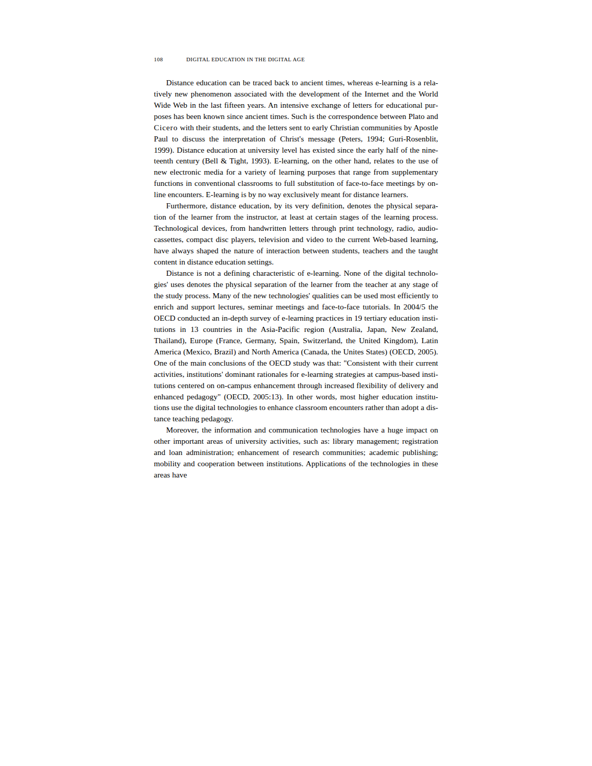108 DIGITAL EDUCATION IN THE DIGITAL AGE
Distance education can be traced back to ancient times, whereas e-learning is a relatively new phenomenon associated with the development of the Internet and the World Wide Web in the last fifteen years. An intensive exchange of letters for educational purposes has been known since ancient times. Such is the correspondence between Plato and Cicero with their students, and the letters sent to early Christian communities by Apostle Paul to discuss the interpretation of Christ's message (Peters, 1994; Guri-Rosenblit, 1999). Distance education at university level has existed since the early half of the nineteenth century (Bell & Tight, 1993). E-learning, on the other hand, relates to the use of new electronic media for a variety of learning purposes that range from supplementary functions in conventional classrooms to full substitution of face-to-face meetings by online encounters. E-learning is by no way exclusively meant for distance learners.
Furthermore, distance education, by its very definition, denotes the physical separation of the learner from the instructor, at least at certain stages of the learning process. Technological devices, from handwritten letters through print technology, radio, audio-cassettes, compact disc players, television and video to the current Web-based learning, have always shaped the nature of interaction between students, teachers and the taught content in distance education settings.
Distance is not a defining characteristic of e-learning. None of the digital technologies' uses denotes the physical separation of the learner from the teacher at any stage of the study process. Many of the new technologies' qualities can be used most efficiently to enrich and support lectures, seminar meetings and face-to-face tutorials. In 2004/5 the OECD conducted an in-depth survey of e-learning practices in 19 tertiary education institutions in 13 countries in the Asia-Pacific region (Australia, Japan, New Zealand, Thailand), Europe (France, Germany, Spain, Switzerland, the United Kingdom), Latin America (Mexico, Brazil) and North America (Canada, the Unites States) (OECD, 2005). One of the main conclusions of the OECD study was that: "Consistent with their current activities, institutions' dominant rationales for e-learning strategies at campus-based institutions centered on on-campus enhancement through increased flexibility of delivery and enhanced pedagogy" (OECD, 2005:13). In other words, most higher education institutions use the digital technologies to enhance classroom encounters rather than adopt a distance teaching pedagogy.
Moreover, the information and communication technologies have a huge impact on other important areas of university activities, such as: library management; registration and loan administration; enhancement of research communities; academic publishing; mobility and cooperation between institutions. Applications of the technologies in these areas have